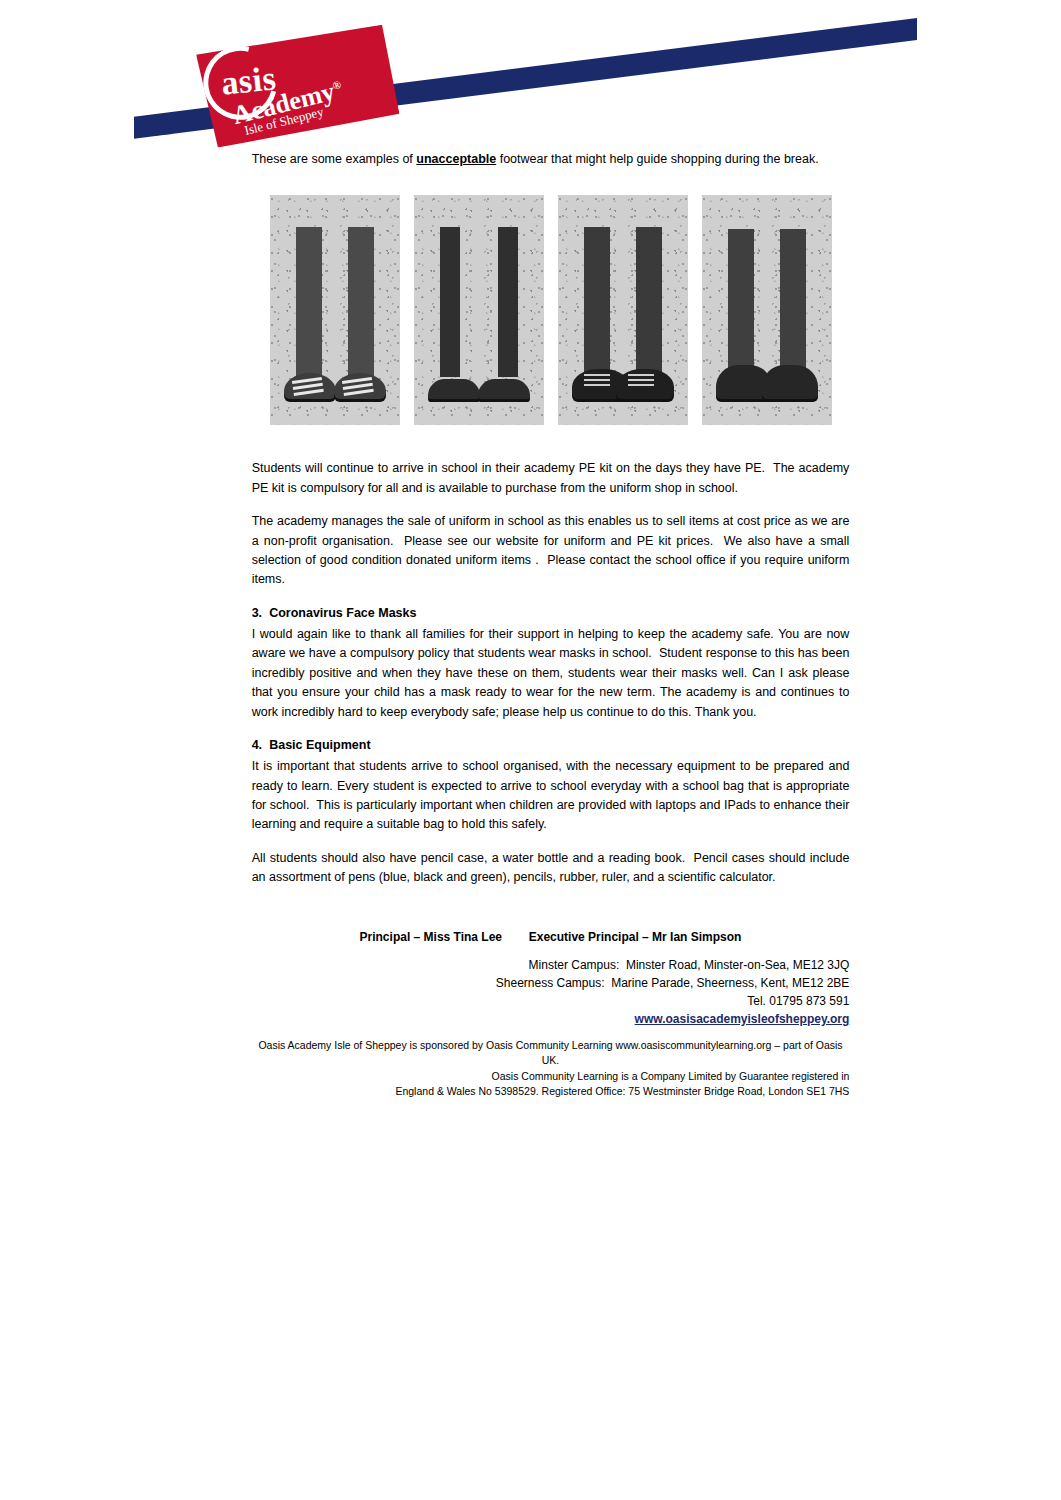asis
Academy®
Isle of Sheppey
These are some examples of unacceptable footwear that might help guide shopping during the break.
Students will continue to arrive in school in their academy PE kit on the days they have PE. The academy PE kit is compulsory for all and is available to purchase from the uniform shop in school.
The academy manages the sale of uniform in school as this enables us to sell items at cost price as we are a non-profit organisation. Please see our website for uniform and PE kit prices. We also have a small selection of good condition donated uniform items . Please contact the school office if you require uniform items.
3. Coronavirus Face Masks
I would again like to thank all families for their support in helping to keep the academy safe. You are now aware we have a compulsory policy that students wear masks in school. Student response to this has been incredibly positive and when they have these on them, students wear their masks well. Can I ask please that you ensure your child has a mask ready to wear for the new term. The academy is and continues to work incredibly hard to keep everybody safe; please help us continue to do this. Thank you.
4. Basic Equipment
It is important that students arrive to school organised, with the necessary equipment to be prepared and ready to learn. Every student is expected to arrive to school everyday with a school bag that is appropriate for school. This is particularly important when children are provided with laptops and IPads to enhance their learning and require a suitable bag to hold this safely.
All students should also have pencil case, a water bottle and a reading book. Pencil cases should include an assortment of pens (blue, black and green), pencils, rubber, ruler, and a scientific calculator.
Principal – Miss Tina Lee Executive Principal – Mr Ian Simpson
Minster Campus: Minster Road, Minster-on-Sea, ME12 3JQ
Sheerness Campus: Marine Parade, Sheerness, Kent, ME12 2BE
Tel. 01795 873 591
www.oasisacademyisleofsheppey.org
Oasis Academy Isle of Sheppey is sponsored by Oasis Community Learning www.oasiscommunitylearning.org – part of Oasis UK.
Oasis Community Learning is a Company Limited by Guarantee registered in
England & Wales No 5398529. Registered Office: 75 Westminster Bridge Road, London SE1 7HS